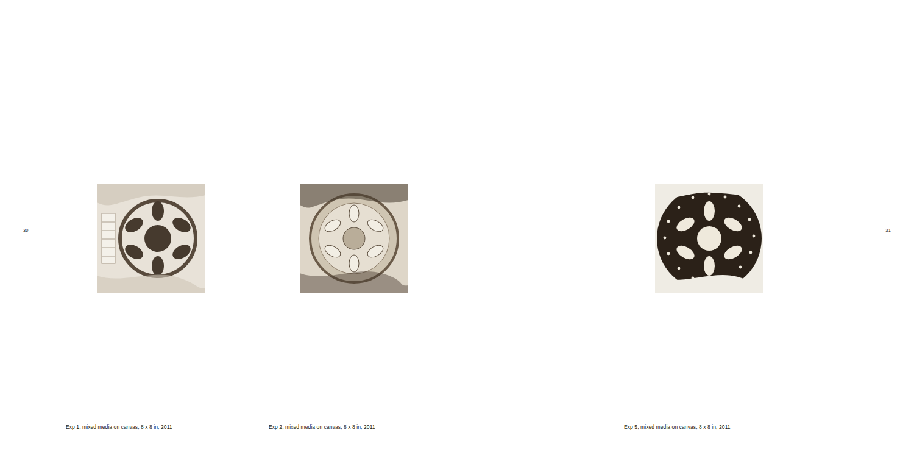30 31
Exp 1, mixed media on canvas, 8 x 8 in, 2011
Exp 2, mixed media on canvas, 8 x 8 in, 2011
Exp 5, mixed media on canvas, 8 x 8 in, 2011